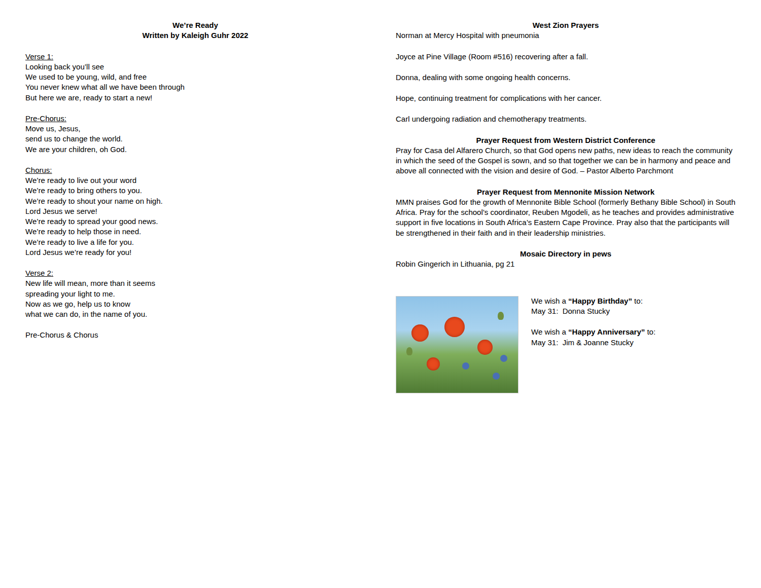We’re Ready
Written by Kaleigh Guhr 2022
Verse 1:
Looking back you’ll see
We used to be young, wild, and free
You never knew what all we have been through
But here we are, ready to start a new!
Pre-Chorus:
Move us, Jesus,
send us to change the world.
We are your children, oh God.
Chorus:
We’re ready to live out your word
We’re ready to bring others to you.
We’re ready to shout your name on high.
Lord Jesus we serve!
We’re ready to spread your good news.
We’re ready to help those in need.
We’re ready to live a life for you.
Lord Jesus we’re ready for you!
Verse 2:
New life will mean, more than it seems
spreading your light to me.
Now as we go, help us to know
what we can do, in the name of you.
Pre-Chorus & Chorus
West Zion Prayers
Norman at Mercy Hospital with pneumonia
Joyce at Pine Village (Room #516) recovering after a fall.
Donna, dealing with some ongoing health concerns.
Hope, continuing treatment for complications with her cancer.
Carl undergoing radiation and chemotherapy treatments.
Prayer Request from Western District Conference
Pray for Casa del Alfarero Church, so that God opens new paths, new ideas to reach the community in which the seed of the Gospel is sown, and so that together we can be in harmony and peace and above all connected with the vision and desire of God. – Pastor Alberto Parchmont
Prayer Request from Mennonite Mission Network
MMN praises God for the growth of Mennonite Bible School (formerly Bethany Bible School) in South Africa. Pray for the school’s coordinator, Reuben Mgodeli, as he teaches and provides administrative support in five locations in South Africa’s Eastern Cape Province. Pray also that the participants will be strengthened in their faith and in their leadership ministries.
Mosaic Directory in pews
Robin Gingerich in Lithuania, pg 21
We wish a “Happy Birthday” to:
May 31: Donna Stucky
We wish a “Happy Anniversary” to:
May 31: Jim & Joanne Stucky